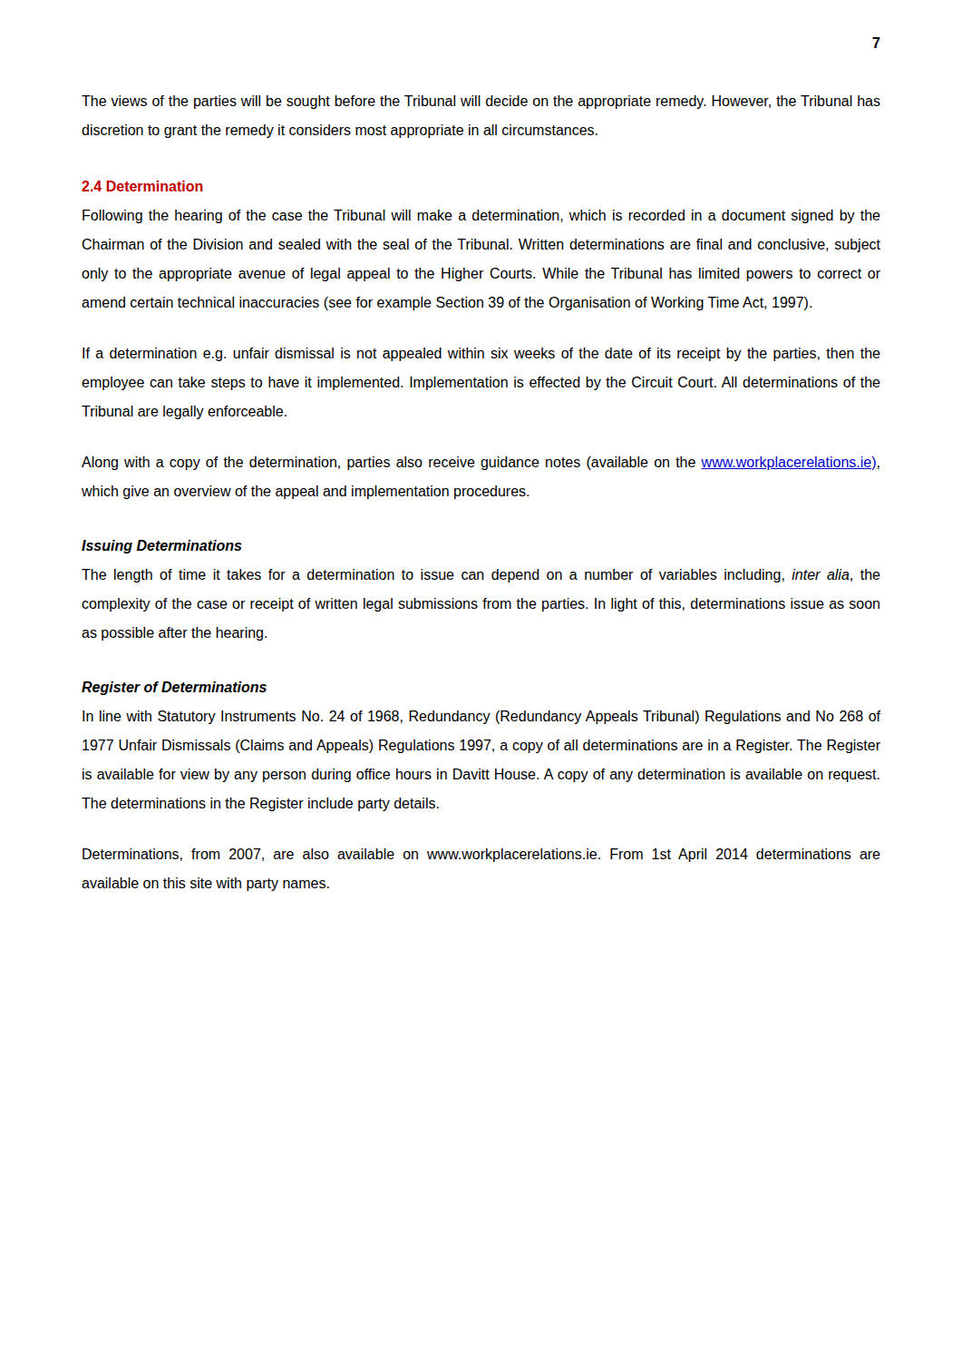7
The views of the parties will be sought before the Tribunal will decide on the appropriate remedy. However, the Tribunal has discretion to grant the remedy it considers most appropriate in all circumstances.
2.4 Determination
Following the hearing of the case the Tribunal will make a determination, which is recorded in a document signed by the Chairman of the Division and sealed with the seal of the Tribunal. Written determinations are final and conclusive, subject only to the appropriate avenue of legal appeal to the Higher Courts. While the Tribunal has limited powers to correct or amend certain technical inaccuracies (see for example Section 39 of the Organisation of Working Time Act, 1997).
If a determination e.g. unfair dismissal is not appealed within six weeks of the date of its receipt by the parties, then the employee can take steps to have it implemented. Implementation is effected by the Circuit Court. All determinations of the Tribunal are legally enforceable.
Along with a copy of the determination, parties also receive guidance notes (available on the www.workplacerelations.ie), which give an overview of the appeal and implementation procedures.
Issuing Determinations
The length of time it takes for a determination to issue can depend on a number of variables including, inter alia, the complexity of the case or receipt of written legal submissions from the parties. In light of this, determinations issue as soon as possible after the hearing.
Register of Determinations
In line with Statutory Instruments No. 24 of 1968, Redundancy (Redundancy Appeals Tribunal) Regulations and No 268 of 1977 Unfair Dismissals (Claims and Appeals) Regulations 1997, a copy of all determinations are in a Register. The Register is available for view by any person during office hours in Davitt House. A copy of any determination is available on request. The determinations in the Register include party details.
Determinations, from 2007, are also available on www.workplacerelations.ie. From 1st April 2014 determinations are available on this site with party names.